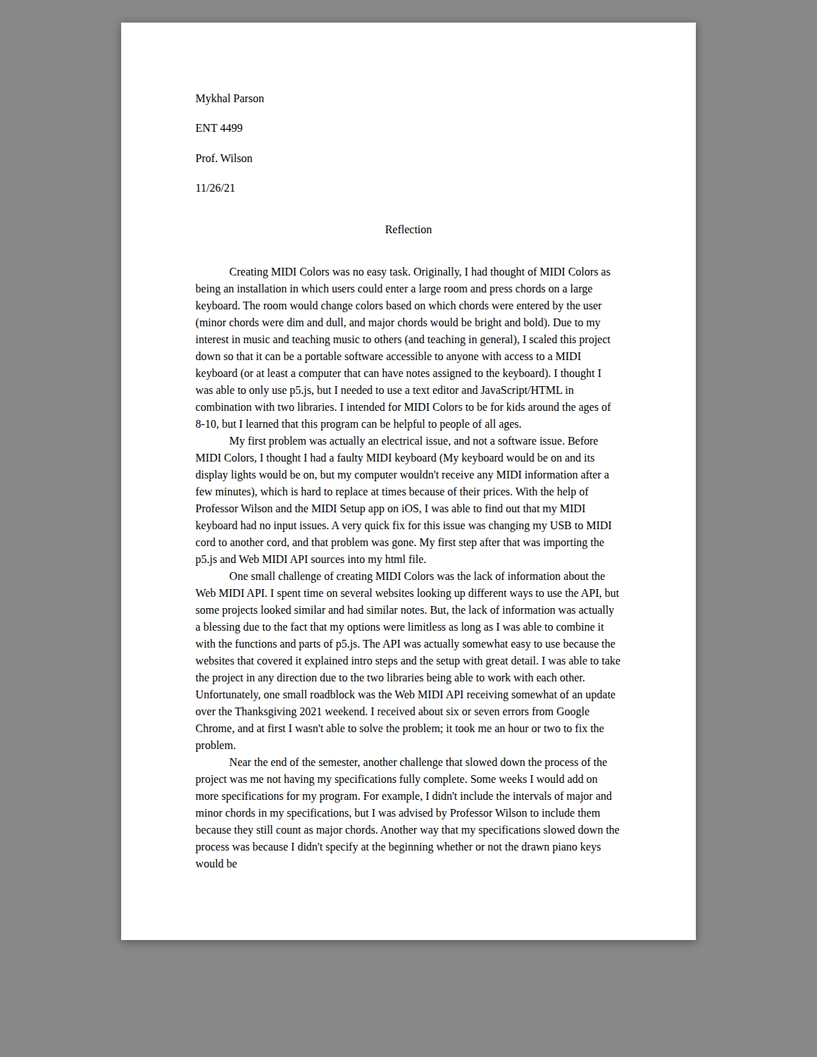Mykhal Parson
ENT 4499
Prof. Wilson
11/26/21
Reflection
Creating MIDI Colors was no easy task. Originally, I had thought of MIDI Colors as being an installation in which users could enter a large room and press chords on a large keyboard. The room would change colors based on which chords were entered by the user (minor chords were dim and dull, and major chords would be bright and bold). Due to my interest in music and teaching music to others (and teaching in general), I scaled this project down so that it can be a portable software accessible to anyone with access to a MIDI keyboard (or at least a computer that can have notes assigned to the keyboard). I thought I was able to only use p5.js, but I needed to use a text editor and JavaScript/HTML in combination with two libraries. I intended for MIDI Colors to be for kids around the ages of 8-10, but I learned that this program can be helpful to people of all ages.
My first problem was actually an electrical issue, and not a software issue. Before MIDI Colors, I thought I had a faulty MIDI keyboard (My keyboard would be on and its display lights would be on, but my computer wouldn't receive any MIDI information after a few minutes), which is hard to replace at times because of their prices. With the help of Professor Wilson and the MIDI Setup app on iOS, I was able to find out that my MIDI keyboard had no input issues. A very quick fix for this issue was changing my USB to MIDI cord to another cord, and that problem was gone. My first step after that was importing the p5.js and Web MIDI API sources into my html file.
One small challenge of creating MIDI Colors was the lack of information about the Web MIDI API. I spent time on several websites looking up different ways to use the API, but some projects looked similar and had similar notes. But, the lack of information was actually a blessing due to the fact that my options were limitless as long as I was able to combine it with the functions and parts of p5.js. The API was actually somewhat easy to use because the websites that covered it explained intro steps and the setup with great detail. I was able to take the project in any direction due to the two libraries being able to work with each other. Unfortunately, one small roadblock was the Web MIDI API receiving somewhat of an update over the Thanksgiving 2021 weekend. I received about six or seven errors from Google Chrome, and at first I wasn't able to solve the problem; it took me an hour or two to fix the problem.
Near the end of the semester, another challenge that slowed down the process of the project was me not having my specifications fully complete. Some weeks I would add on more specifications for my program. For example, I didn't include the intervals of major and minor chords in my specifications, but I was advised by Professor Wilson to include them because they still count as major chords. Another way that my specifications slowed down the process was because I didn't specify at the beginning whether or not the drawn piano keys would be